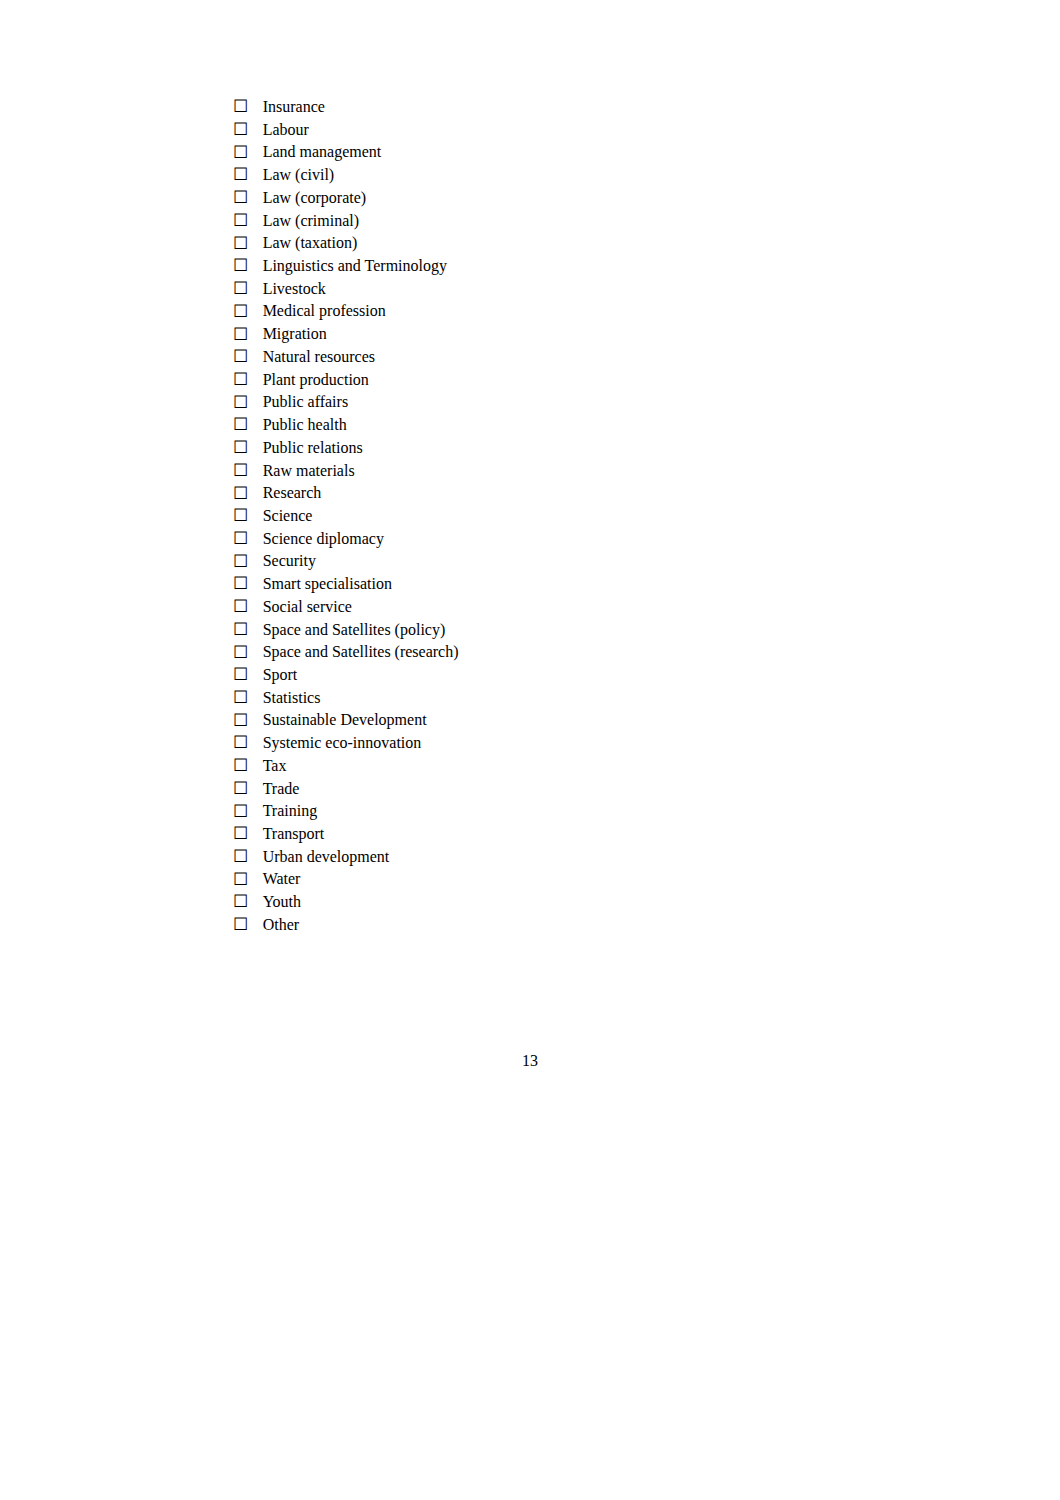Insurance
Labour
Land management
Law (civil)
Law (corporate)
Law (criminal)
Law (taxation)
Linguistics and Terminology
Livestock
Medical profession
Migration
Natural resources
Plant production
Public affairs
Public health
Public relations
Raw materials
Research
Science
Science diplomacy
Security
Smart specialisation
Social service
Space and Satellites (policy)
Space and Satellites (research)
Sport
Statistics
Sustainable Development
Systemic eco-innovation
Tax
Trade
Training
Transport
Urban development
Water
Youth
Other
13